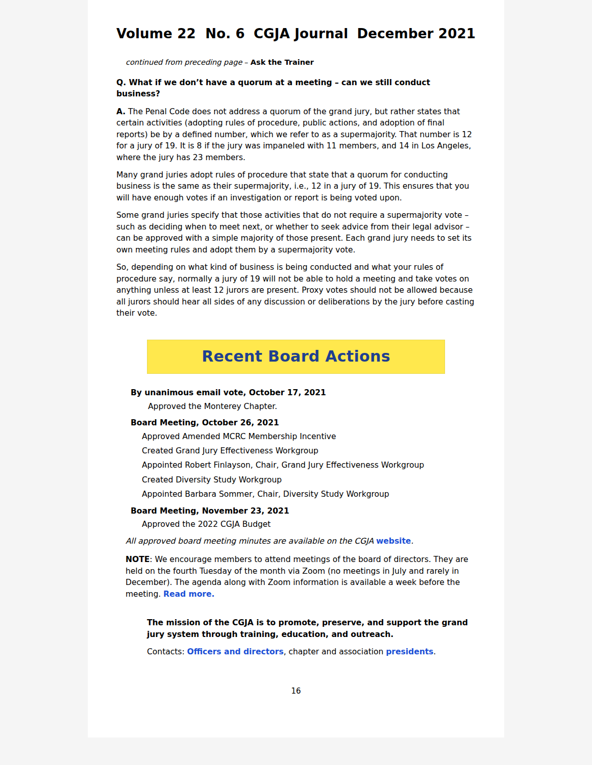Volume 22 No. 6 CGJA Journal December 2021
continued from preceding page – Ask the Trainer
Q. What if we don’t have a quorum at a meeting – can we still conduct business?
A. The Penal Code does not address a quorum of the grand jury, but rather states that certain activities (adopting rules of procedure, public actions, and adoption of final reports) be by a defined number, which we refer to as a supermajority. That number is 12 for a jury of 19. It is 8 if the jury was impaneled with 11 members, and 14 in Los Angeles, where the jury has 23 members.
Many grand juries adopt rules of procedure that state that a quorum for conducting business is the same as their supermajority, i.e., 12 in a jury of 19. This ensures that you will have enough votes if an investigation or report is being voted upon.
Some grand juries specify that those activities that do not require a supermajority vote – such as deciding when to meet next, or whether to seek advice from their legal advisor – can be approved with a simple majority of those present. Each grand jury needs to set its own meeting rules and adopt them by a supermajority vote.
So, depending on what kind of business is being conducted and what your rules of procedure say, normally a jury of 19 will not be able to hold a meeting and take votes on anything unless at least 12 jurors are present. Proxy votes should not be allowed because all jurors should hear all sides of any discussion or deliberations by the jury before casting their vote.
Recent Board Actions
By unanimous email vote, October 17, 2021
Approved the Monterey Chapter.
Board Meeting, October 26, 2021
Approved Amended MCRC Membership Incentive
Created Grand Jury Effectiveness Workgroup
Appointed Robert Finlayson, Chair, Grand Jury Effectiveness Workgroup
Created Diversity Study Workgroup
Appointed Barbara Sommer, Chair, Diversity Study Workgroup
Board Meeting, November 23, 2021
Approved the 2022 CGJA Budget
All approved board meeting minutes are available on the CGJA website.
NOTE: We encourage members to attend meetings of the board of directors. They are held on the fourth Tuesday of the month via Zoom (no meetings in July and rarely in December). The agenda along with Zoom information is available a week before the meeting. Read more.
The mission of the CGJA is to promote, preserve, and support the grand jury system through training, education, and outreach.
Contacts: Officers and directors, chapter and association presidents.
16